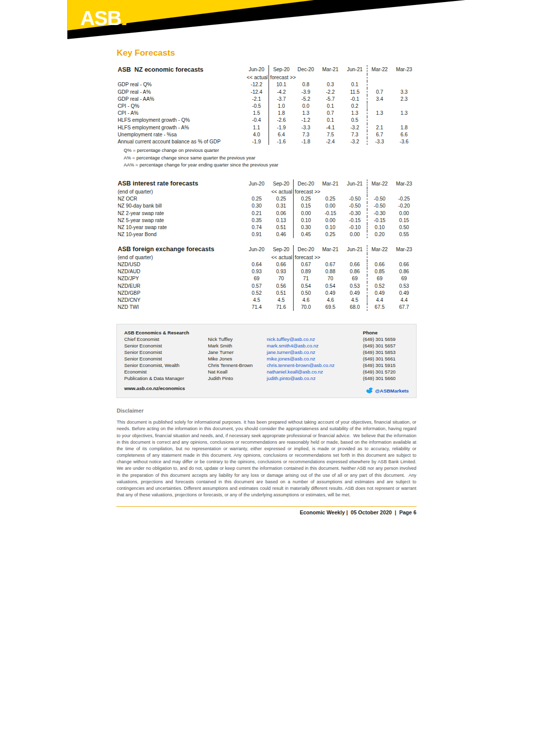ASB
Key Forecasts
| ASB NZ economic forecasts | Jun-20 | Sep-20 | Dec-20 | Mar-21 | Jun-21 | Mar-22 | Mar-23 |
| | << actual | forecast >> | | | | |
| GDP real - Q% | -12.2 | 10.1 | 0.8 | 0.3 | 0.1 | | |
| GDP real - A% | -12.4 | -4.2 | -3.9 | -2.2 | 11.5 | 0.7 | 3.3 |
| GDP real - AA% | -2.1 | -3.7 | -5.2 | -5.7 | -0.1 | 3.4 | 2.3 |
| CPI - Q% | -0.5 | 1.0 | 0.0 | 0.1 | 0.2 | | |
| CPI - A% | 1.5 | 1.8 | 1.3 | 0.7 | 1.3 | 1.3 | 1.3 |
| HLFS employment growth - Q% | -0.4 | -2.6 | -1.2 | 0.1 | 0.5 | | |
| HLFS employment growth - A% | 1.1 | -1.9 | -3.3 | -4.1 | -3.2 | 2.1 | 1.8 |
| Unemployment rate - %sa | 4.0 | 6.4 | 7.3 | 7.5 | 7.3 | 6.7 | 6.6 |
| Annual current account balance as % of GDP | -1.9 | -1.6 | -1.8 | -2.4 | -3.2 | -3.3 | -3.6 |
Q% = percentage change on previous quarter
A% = percentage change since same quarter the previous year
AA% = percentage change for year ending quarter since the previous year
| ASB interest rate forecasts | Jun-20 | Sep-20 | Dec-20 | Mar-21 | Jun-21 | Mar-22 | Mar-23 |
| (end of quarter) | | << actual | forecast >> | | | |
| NZ OCR | 0.25 | 0.25 | 0.25 | 0.25 | -0.50 | -0.50 | -0.25 |
| NZ 90-day bank bill | 0.30 | 0.31 | 0.15 | 0.00 | -0.50 | -0.50 | -0.20 |
| NZ 2-year swap rate | 0.21 | 0.06 | 0.00 | -0.15 | -0.30 | -0.30 | 0.00 |
| NZ 5-year swap rate | 0.35 | 0.13 | 0.10 | 0.00 | -0.15 | -0.15 | 0.15 |
| NZ 10-year swap rate | 0.74 | 0.51 | 0.30 | 0.10 | -0.10 | 0.10 | 0.50 |
| NZ 10-year Bond | 0.91 | 0.46 | 0.45 | 0.25 | 0.00 | 0.20 | 0.55 |
| ASB foreign exchange forecasts | Jun-20 | Sep-20 | Dec-20 | Mar-21 | Jun-21 | Mar-22 | Mar-23 |
| (end of quarter) | | << actual | forecast >> | | | |
| NZD/USD | 0.64 | 0.66 | 0.67 | 0.67 | 0.66 | 0.66 | 0.66 |
| NZD/AUD | 0.93 | 0.93 | 0.89 | 0.88 | 0.86 | 0.85 | 0.86 |
| NZD/JPY | 69 | 70 | 71 | 70 | 69 | 69 | 69 |
| NZD/EUR | 0.57 | 0.56 | 0.54 | 0.54 | 0.53 | 0.52 | 0.53 |
| NZD/GBP | 0.52 | 0.51 | 0.50 | 0.49 | 0.49 | 0.49 | 0.49 |
| NZD/CNY | 4.5 | 4.5 | 4.6 | 4.6 | 4.5 | 4.4 | 4.4 |
| NZD TWI | 71.4 | 71.6 | 70.0 | 69.5 | 68.0 | 67.5 | 67.7 |
| ASB Economics & Research | | | Phone |
| Chief Economist | Nick Tuffley | nick.tuffley@asb.co.nz | (649) 301 5659 |
| Senior Economist | Mark Smith | mark.smith4@asb.co.nz | (649) 301 5657 |
| Senior Economist | Jane Turner | jane.turner@asb.co.nz | (649) 301 5853 |
| Senior Economist | Mike Jones | mike.jones@asb.co.nz | (649) 301 5661 |
| Senior Economist, Wealth | Chris Tennent-Brown | chris.tennent-brown@asb.co.nz | (649) 301 5915 |
| Economist | Nat Keall | nathaniel.keall@asb.co.nz | (649) 301 5720 |
| Publication & Data Manager | Judith Pinto | judith.pinto@asb.co.nz | (649) 301 5660 |
| www.asb.co.nz/economics |
@ASBMarkets
Disclaimer
This document is published solely for informational purposes. It has been prepared without taking account of your objectives, financial situation, or needs. Before acting on the information in this document, you should consider the appropriateness and suitability of the information, having regard to your objectives, financial situation and needs, and, if necessary seek appropriate professional or financial advice. We believe that the information in this document is correct and any opinions, conclusions or recommendations are reasonably held or made, based on the information available at the time of its compilation, but no representation or warranty, either expressed or implied, is made or provided as to accuracy, reliability or completeness of any statement made in this document. Any opinions, conclusions or recommendations set forth in this document are subject to change without notice and may differ or be contrary to the opinions, conclusions or recommendations expressed elsewhere by ASB Bank Limited. We are under no obligation to, and do not, update or keep current the information contained in this document. Neither ASB nor any person involved in the preparation of this document accepts any liability for any loss or damage arising out of the use of all or any part of this document. Any valuations, projections and forecasts contained in this document are based on a number of assumptions and estimates and are subject to contingencies and uncertainties. Different assumptions and estimates could result in materially different results. ASB does not represent or warrant that any of these valuations, projections or forecasts, or any of the underlying assumptions or estimates, will be met.
Economic Weekly | 05 October 2020 | Page 6